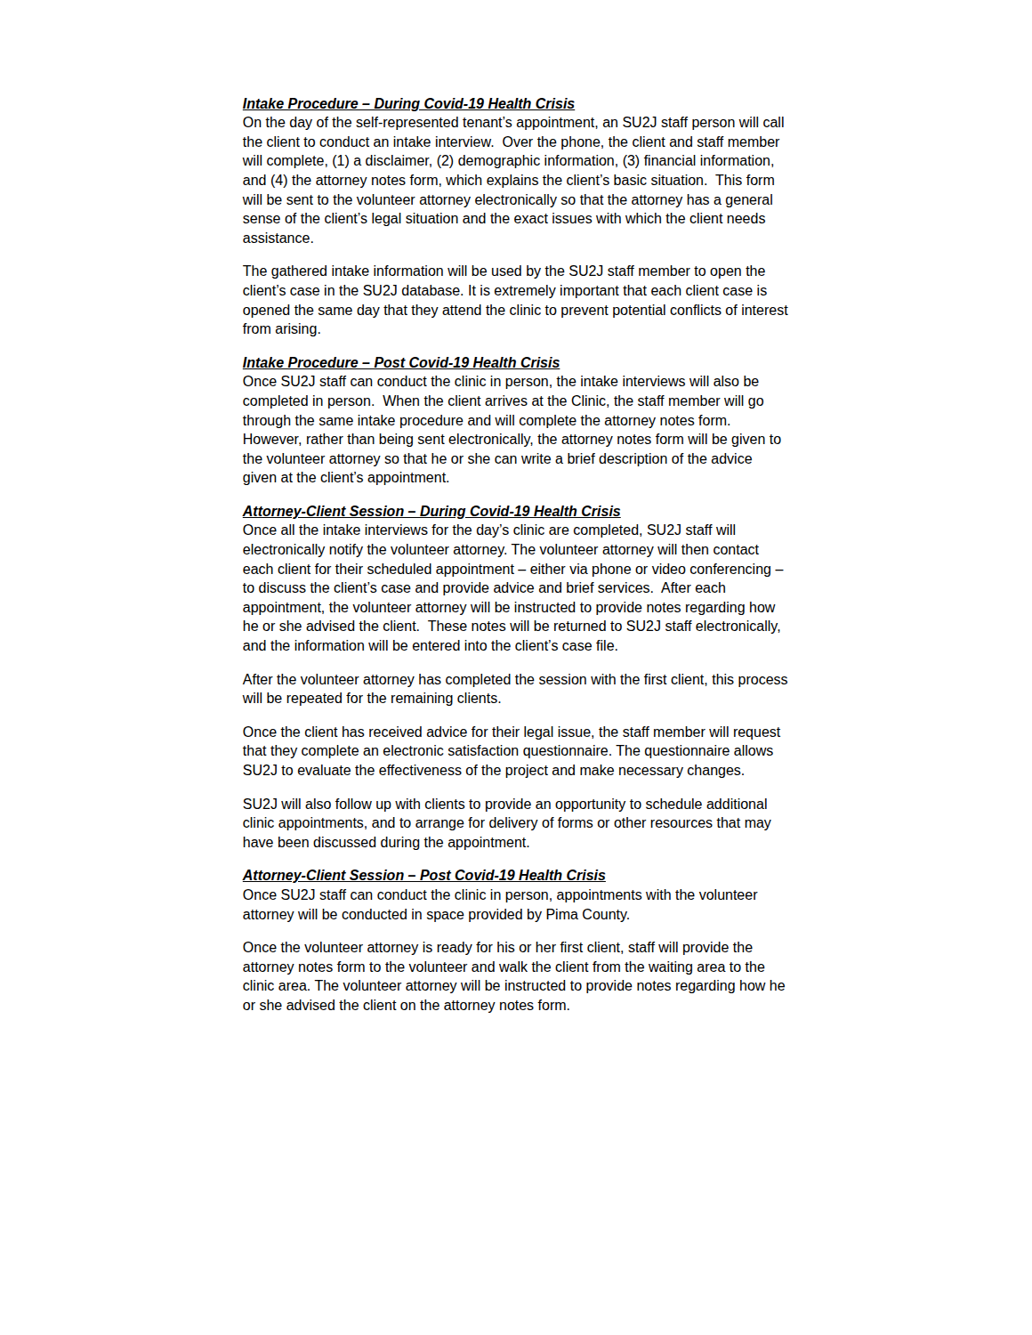Intake Procedure – During Covid-19 Health Crisis
On the day of the self-represented tenant’s appointment, an SU2J staff person will call the client to conduct an intake interview. Over the phone, the client and staff member will complete, (1) a disclaimer, (2) demographic information, (3) financial information, and (4) the attorney notes form, which explains the client’s basic situation. This form will be sent to the volunteer attorney electronically so that the attorney has a general sense of the client’s legal situation and the exact issues with which the client needs assistance.
The gathered intake information will be used by the SU2J staff member to open the client’s case in the SU2J database. It is extremely important that each client case is opened the same day that they attend the clinic to prevent potential conflicts of interest from arising.
Intake Procedure – Post Covid-19 Health Crisis
Once SU2J staff can conduct the clinic in person, the intake interviews will also be completed in person. When the client arrives at the Clinic, the staff member will go through the same intake procedure and will complete the attorney notes form. However, rather than being sent electronically, the attorney notes form will be given to the volunteer attorney so that he or she can write a brief description of the advice given at the client’s appointment.
Attorney-Client Session – During Covid-19 Health Crisis
Once all the intake interviews for the day’s clinic are completed, SU2J staff will electronically notify the volunteer attorney. The volunteer attorney will then contact each client for their scheduled appointment – either via phone or video conferencing – to discuss the client’s case and provide advice and brief services. After each appointment, the volunteer attorney will be instructed to provide notes regarding how he or she advised the client. These notes will be returned to SU2J staff electronically, and the information will be entered into the client’s case file.
After the volunteer attorney has completed the session with the first client, this process will be repeated for the remaining clients.
Once the client has received advice for their legal issue, the staff member will request that they complete an electronic satisfaction questionnaire. The questionnaire allows SU2J to evaluate the effectiveness of the project and make necessary changes.
SU2J will also follow up with clients to provide an opportunity to schedule additional clinic appointments, and to arrange for delivery of forms or other resources that may have been discussed during the appointment.
Attorney-Client Session – Post Covid-19 Health Crisis
Once SU2J staff can conduct the clinic in person, appointments with the volunteer attorney will be conducted in space provided by Pima County.
Once the volunteer attorney is ready for his or her first client, staff will provide the attorney notes form to the volunteer and walk the client from the waiting area to the clinic area. The volunteer attorney will be instructed to provide notes regarding how he or she advised the client on the attorney notes form.